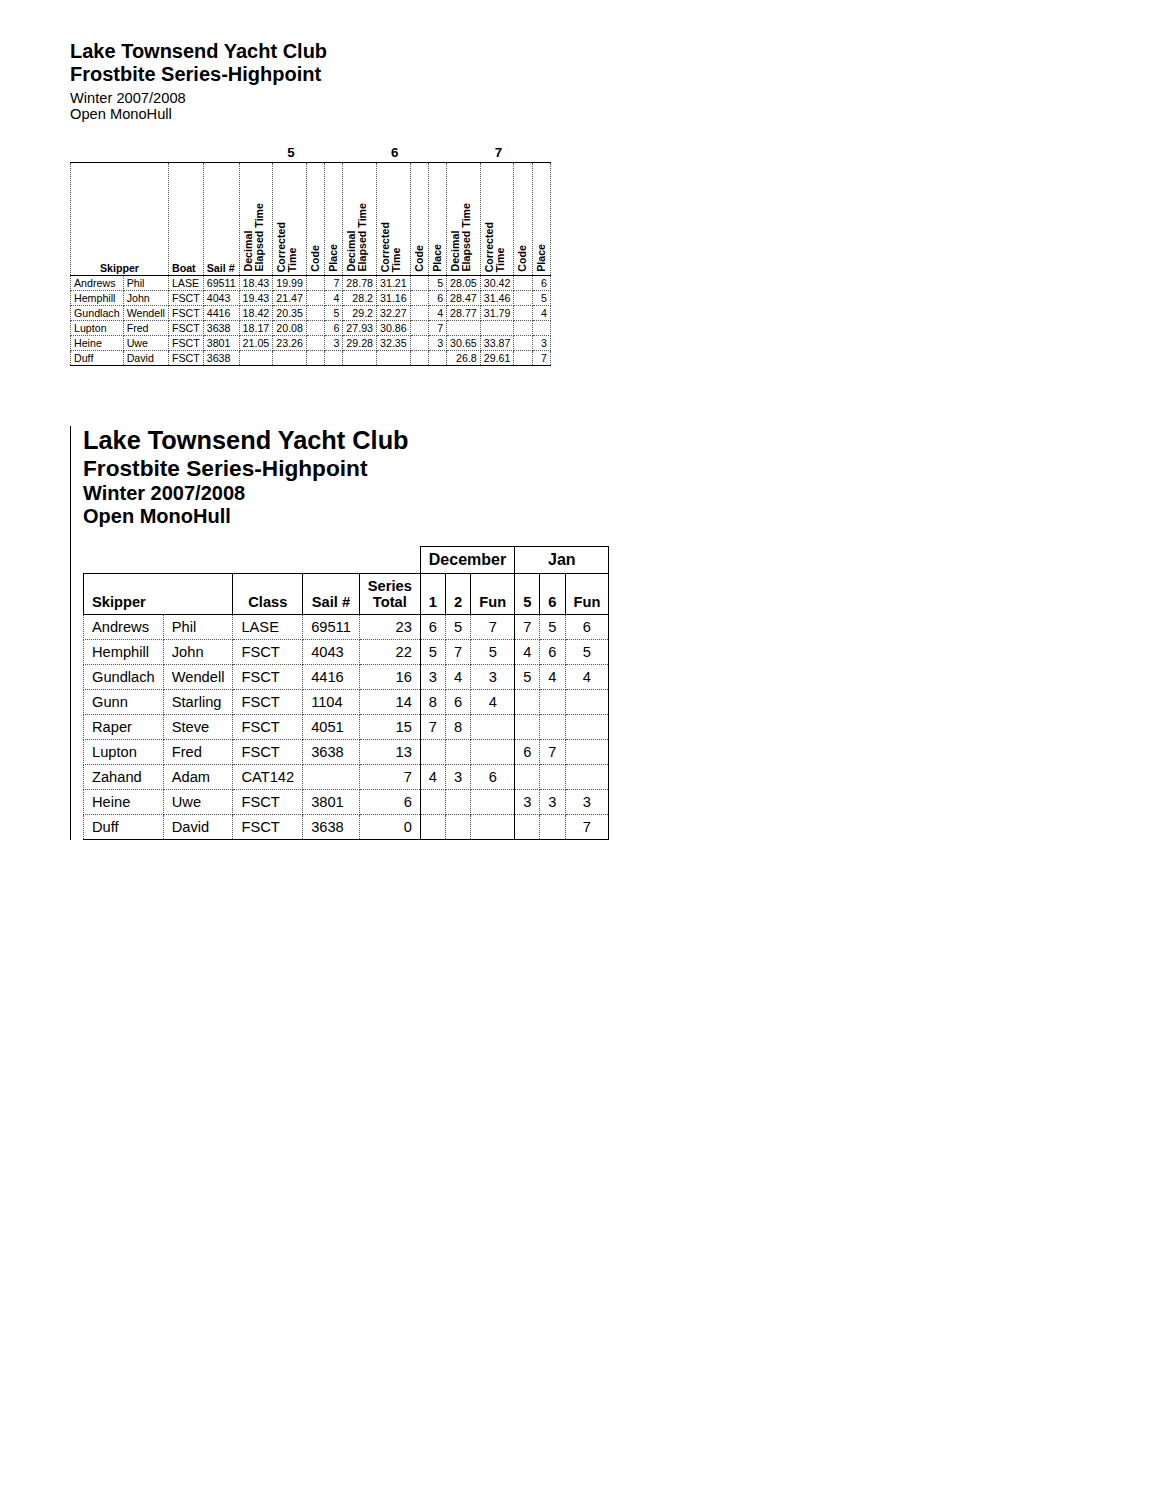Lake Townsend Yacht Club
Frostbite Series-Highpoint
Winter 2007/2008
Open MonoHull
| | 5 | 6 | 7 |
| --- | --- | --- | --- |
| Skipper | Boat | Sail # | Decimal Elapsed Time | Corrected Time | Code | Place | Decimal Elapsed Time | Corrected Time | Code | Place | Decimal Elapsed Time | Corrected Time | Code | Place |
| Andrews | Phil | LASE | 69511 | 18.43 | 19.99 | | 7 | 28.78 | 31.21 | | 5 | 28.05 | 30.42 | | 6 |
| Hemphill | John | FSCT | 4043 | 19.43 | 21.47 | | 4 | 28.2 | 31.16 | | 6 | 28.47 | 31.46 | | 5 |
| Gundlach | Wendell | FSCT | 4416 | 18.42 | 20.35 | | 5 | 29.2 | 32.27 | | 4 | 28.77 | 31.79 | | 4 |
| Lupton | Fred | FSCT | 3638 | 18.17 | 20.08 | | 6 | 27.93 | 30.86 | | 7 | | | | |
| Heine | Uwe | FSCT | 3801 | 21.05 | 23.26 | | 3 | 29.28 | 32.35 | | 3 | 30.65 | 33.87 | | 3 |
| Duff | David | FSCT | 3638 | | | | | | | | | 26.8 | 29.61 | | 7 |
Lake Townsend Yacht Club
Frostbite Series-Highpoint
Winter 2007/2008
Open MonoHull
| | | December | Jan |
| --- | --- | --- | --- |
| Skipper | Class | Sail # | Series Total | 1 | 2 | Fun | 5 | 6 | Fun |
| Andrews | Phil | LASE | 69511 | 23 | 6 | 5 | 7 | 7 | 5 | 6 |
| Hemphill | John | FSCT | 4043 | 22 | 5 | 7 | 5 | 4 | 6 | 5 |
| Gundlach | Wendell | FSCT | 4416 | 16 | 3 | 4 | 3 | 5 | 4 | 4 |
| Gunn | Starling | FSCT | 1104 | 14 | 8 | 6 | 4 | | | |
| Raper | Steve | FSCT | 4051 | 15 | 7 | 8 | | | | |
| Lupton | Fred | FSCT | 3638 | 13 | | | | 6 | 7 | |
| Zahand | Adam | CAT142 | | 7 | 4 | 3 | 6 | | | |
| Heine | Uwe | FSCT | 3801 | 6 | | | | 3 | 3 | 3 |
| Duff | David | FSCT | 3638 | 0 | | | | | | 7 |